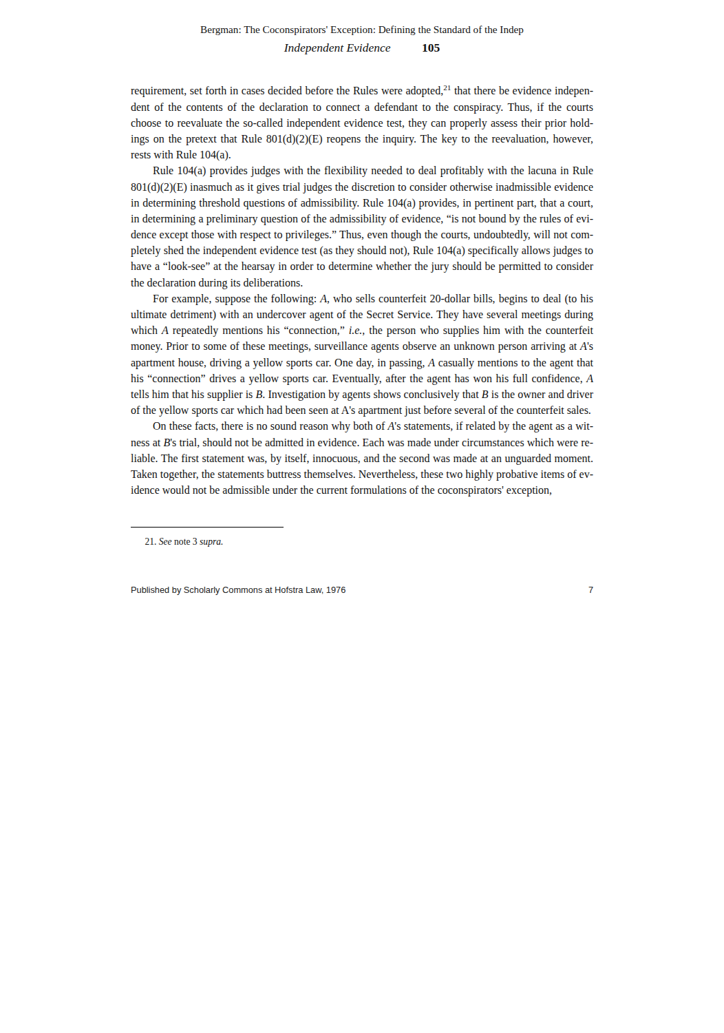Bergman: The Coconspirators' Exception: Defining the Standard of the Indep
Independent Evidence 105
requirement, set forth in cases decided before the Rules were adopted,21 that there be evidence independent of the contents of the declaration to connect a defendant to the conspiracy. Thus, if the courts choose to reevaluate the so-called independent evidence test, they can properly assess their prior holdings on the pretext that Rule 801(d)(2)(E) reopens the inquiry. The key to the reevaluation, however, rests with Rule 104(a).
Rule 104(a) provides judges with the flexibility needed to deal profitably with the lacuna in Rule 801(d)(2)(E) inasmuch as it gives trial judges the discretion to consider otherwise inadmissible evidence in determining threshold questions of admissibility. Rule 104(a) provides, in pertinent part, that a court, in determining a preliminary question of the admissibility of evidence, “is not bound by the rules of evidence except those with respect to privileges.” Thus, even though the courts, undoubtedly, will not completely shed the independent evidence test (as they should not), Rule 104(a) specifically allows judges to have a “look-see” at the hearsay in order to determine whether the jury should be permitted to consider the declaration during its deliberations.
For example, suppose the following: A, who sells counterfeit 20-dollar bills, begins to deal (to his ultimate detriment) with an undercover agent of the Secret Service. They have several meetings during which A repeatedly mentions his “connection,” i.e., the person who supplies him with the counterfeit money. Prior to some of these meetings, surveillance agents observe an unknown person arriving at A's apartment house, driving a yellow sports car. One day, in passing, A casually mentions to the agent that his “connection” drives a yellow sports car. Eventually, after the agent has won his full confidence, A tells him that his supplier is B. Investigation by agents shows conclusively that B is the owner and driver of the yellow sports car which had been seen at A's apartment just before several of the counterfeit sales.
On these facts, there is no sound reason why both of A's statements, if related by the agent as a witness at B's trial, should not be admitted in evidence. Each was made under circumstances which were reliable. The first statement was, by itself, innocuous, and the second was made at an unguarded moment. Taken together, the statements buttress themselves. Nevertheless, these two highly probative items of evidence would not be admissible under the current formulations of the coconspirators' exception,
21. See note 3 supra.
Published by Scholarly Commons at Hofstra Law, 1976 7